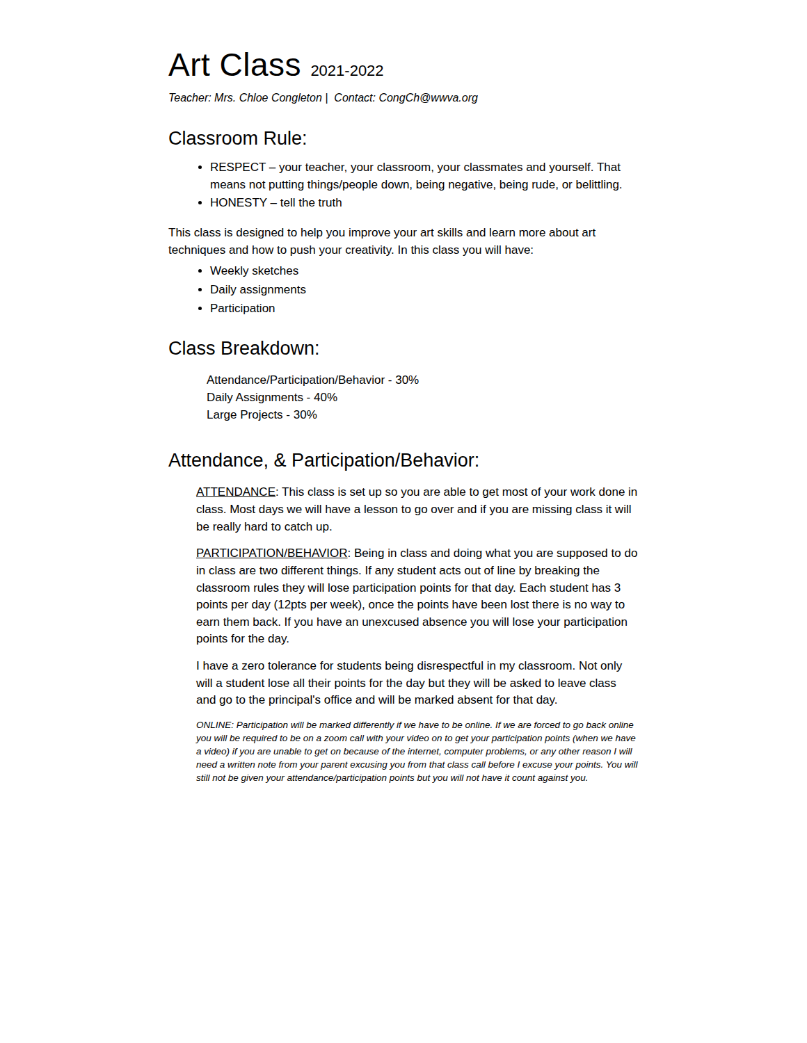Art Class 2021-2022
Teacher: Mrs. Chloe Congleton | Contact: CongCh@wwva.org
Classroom Rule:
RESPECT – your teacher, your classroom, your classmates and yourself. That means not putting things/people down, being negative, being rude, or belittling.
HONESTY – tell the truth
This class is designed to help you improve your art skills and learn more about art techniques and how to push your creativity. In this class you will have:
Weekly sketches
Daily assignments
Participation
Class Breakdown:
Attendance/Participation/Behavior - 30%
Daily Assignments - 40%
Large Projects - 30%
Attendance, & Participation/Behavior:
ATTENDANCE: This class is set up so you are able to get most of your work done in class. Most days we will have a lesson to go over and if you are missing class it will be really hard to catch up.
PARTICIPATION/BEHAVIOR: Being in class and doing what you are supposed to do in class are two different things. If any student acts out of line by breaking the classroom rules they will lose participation points for that day. Each student has 3 points per day (12pts per week), once the points have been lost there is no way to earn them back. If you have an unexcused absence you will lose your participation points for the day.
I have a zero tolerance for students being disrespectful in my classroom. Not only will a student lose all their points for the day but they will be asked to leave class and go to the principal's office and will be marked absent for that day.
ONLINE: Participation will be marked differently if we have to be online. If we are forced to go back online you will be required to be on a zoom call with your video on to get your participation points (when we have a video) if you are unable to get on because of the internet, computer problems, or any other reason I will need a written note from your parent excusing you from that class call before I excuse your points. You will still not be given your attendance/participation points but you will not have it count against you.